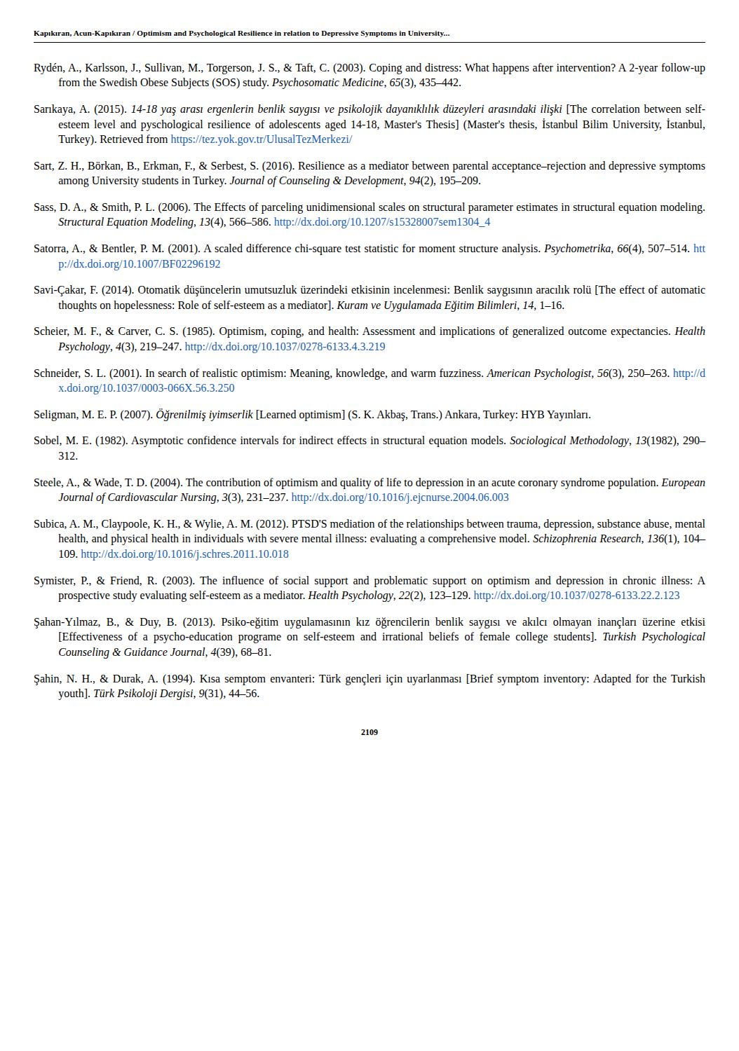Kapıkıran, Acun-Kapıkıran / Optimism and Psychological Resilience in relation to Depressive Symptoms in University...
Rydén, A., Karlsson, J., Sullivan, M., Torgerson, J. S., & Taft, C. (2003). Coping and distress: What happens after intervention? A 2-year follow-up from the Swedish Obese Subjects (SOS) study. Psychosomatic Medicine, 65(3), 435–442.
Sarıkaya, A. (2015). 14-18 yaş arası ergenlerin benlik saygısı ve psikolojik dayanıklılık düzeyleri arasındaki ilişki [The correlation between self-esteem level and pyschological resilience of adolescents aged 14-18, Master's Thesis] (Master's thesis, İstanbul Bilim University, İstanbul, Turkey). Retrieved from https://tez.yok.gov.tr/UlusalTezMerkezi/
Sart, Z. H., Börkan, B., Erkman, F., & Serbest, S. (2016). Resilience as a mediator between parental acceptance–rejection and depressive symptoms among University students in Turkey. Journal of Counseling & Development, 94(2), 195–209.
Sass, D. A., & Smith, P. L. (2006). The Effects of parceling unidimensional scales on structural parameter estimates in structural equation modeling. Structural Equation Modeling, 13(4), 566–586. http://dx.doi.org/10.1207/s15328007sem1304_4
Satorra, A., & Bentler, P. M. (2001). A scaled difference chi-square test statistic for moment structure analysis. Psychometrika, 66(4), 507–514. http://dx.doi.org/10.1007/BF02296192
Savi-Çakar, F. (2014). Otomatik düşüncelerin umutsuzluk üzerindeki etkisinin incelenmesi: Benlik saygısının aracılık rolü [The effect of automatic thoughts on hopelessness: Role of self-esteem as a mediator]. Kuram ve Uygulamada Eğitim Bilimleri, 14, 1–16.
Scheier, M. F., & Carver, C. S. (1985). Optimism, coping, and health: Assessment and implications of generalized outcome expectancies. Health Psychology, 4(3), 219–247. http://dx.doi.org/10.1037/0278-6133.4.3.219
Schneider, S. L. (2001). In search of realistic optimism: Meaning, knowledge, and warm fuzziness. American Psychologist, 56(3), 250–263. http://dx.doi.org/10.1037/0003-066X.56.3.250
Seligman, M. E. P. (2007). Öğrenilmiş iyimserlik [Learned optimism] (S. K. Akbaş, Trans.) Ankara, Turkey: HYB Yayınları.
Sobel, M. E. (1982). Asymptotic confidence intervals for indirect effects in structural equation models. Sociological Methodology, 13(1982), 290–312.
Steele, A., & Wade, T. D. (2004). The contribution of optimism and quality of life to depression in an acute coronary syndrome population. European Journal of Cardiovascular Nursing, 3(3), 231–237. http://dx.doi.org/10.1016/j.ejcnurse.2004.06.003
Subica, A. M., Claypoole, K. H., & Wylie, A. M. (2012). PTSD'S mediation of the relationships between trauma, depression, substance abuse, mental health, and physical health in individuals with severe mental illness: evaluating a comprehensive model. Schizophrenia Research, 136(1), 104–109. http://dx.doi.org/10.1016/j.schres.2011.10.018
Symister, P., & Friend, R. (2003). The influence of social support and problematic support on optimism and depression in chronic illness: A prospective study evaluating self-esteem as a mediator. Health Psychology, 22(2), 123–129. http://dx.doi.org/10.1037/0278-6133.22.2.123
Şahan-Yılmaz, B., & Duy, B. (2013). Psiko-eğitim uygulamasının kız öğrencilerin benlik saygısı ve akılcı olmayan inançları üzerine etkisi [Effectiveness of a psycho-education programe on self-esteem and irrational beliefs of female college students]. Turkish Psychological Counseling & Guidance Journal, 4(39), 68–81.
Şahin, N. H., & Durak, A. (1994). Kısa semptom envanteri: Türk gençleri için uyarlanması [Brief symptom inventory: Adapted for the Turkish youth]. Türk Psikoloji Dergisi, 9(31), 44–56.
2109